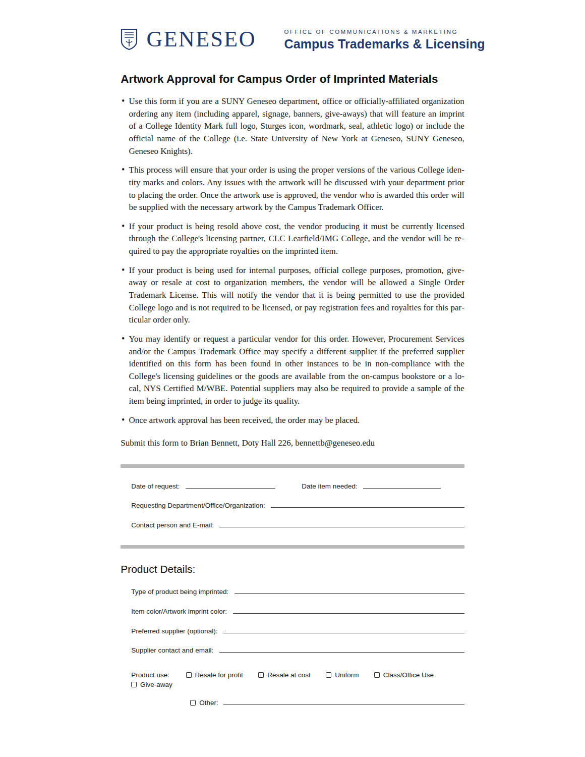GENESEO
Office of Communications & Marketing
Campus Trademarks & Licensing
Artwork Approval for Campus Order of Imprinted Materials
Use this form if you are a SUNY Geneseo department, office or officially-affiliated organization ordering any item (including apparel, signage, banners, give-aways) that will feature an imprint of a College Identity Mark full logo, Sturges icon, wordmark, seal, athletic logo) or include the official name of the College (i.e. State University of New York at Geneseo, SUNY Geneseo, Geneseo Knights).
This process will ensure that your order is using the proper versions of the various College identity marks and colors. Any issues with the artwork will be discussed with your department prior to placing the order. Once the artwork use is approved, the vendor who is awarded this order will be supplied with the necessary artwork by the Campus Trademark Officer.
If your product is being resold above cost, the vendor producing it must be currently licensed through the College's licensing partner, CLC Learfield/IMG College, and the vendor will be required to pay the appropriate royalties on the imprinted item.
If your product is being used for internal purposes, official college purposes, promotion, give-away or resale at cost to organization members, the vendor will be allowed a Single Order Trademark License. This will notify the vendor that it is being permitted to use the provided College logo and is not required to be licensed, or pay registration fees and royalties for this particular order only.
You may identify or request a particular vendor for this order. However, Procurement Services and/or the Campus Trademark Office may specify a different supplier if the preferred supplier identified on this form has been found in other instances to be in non-compliance with the College's licensing guidelines or the goods are available from the on-campus bookstore or a local, NYS Certified M/WBE. Potential suppliers may also be required to provide a sample of the item being imprinted, in order to judge its quality.
Once artwork approval has been received, the order may be placed.
Submit this form to Brian Bennett, Doty Hall 226, bennettb@geneseo.edu
Date of request: Date item needed:
Requesting Department/Office/Organization:
Contact person and E-mail:
Product Details:
Type of product being imprinted:
Item color/Artwork imprint color:
Preferred supplier (optional):
Supplier contact and email:
Product use: Resale for profit Resale at cost Uniform Class/Office Use Give-away
Other: